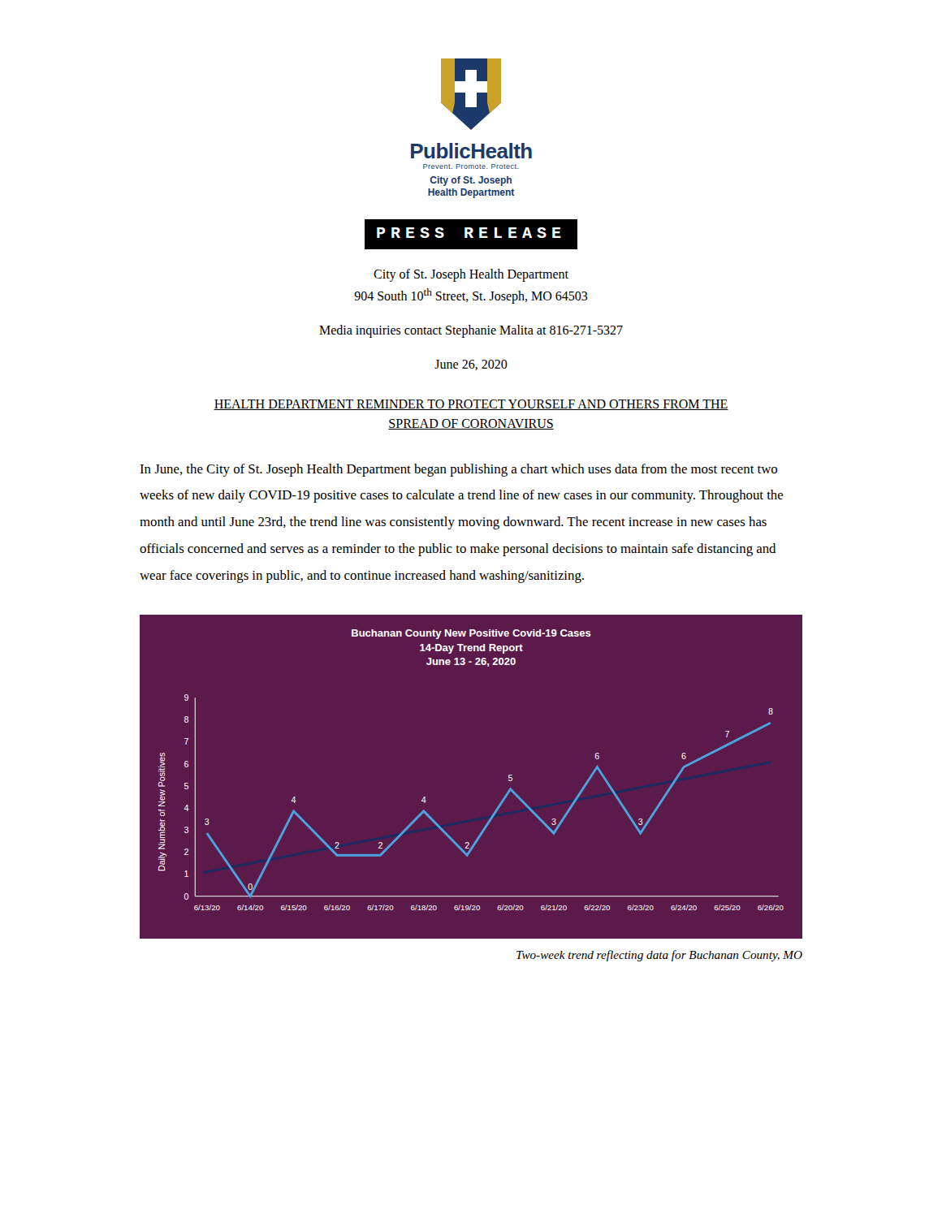PublicHealth
Prevent. Promote. Protect.
City of St. Joseph
Health Department
PRESS RELEASE
City of St. Joseph Health Department
904 South 10th Street, St. Joseph, MO 64503
Media inquiries contact Stephanie Malita at 816-271-5327
June 26, 2020
Health Department Reminder to Protect Yourself and Others from the Spread of Coronavirus
In June, the City of St. Joseph Health Department began publishing a chart which uses data from the most recent two weeks of new daily COVID-19 positive cases to calculate a trend line of new cases in our community. Throughout the month and until June 23rd, the trend line was consistently moving downward. The recent increase in new cases has officials concerned and serves as a reminder to the public to make personal decisions to maintain safe distancing and wear face coverings in public, and to continue increased hand washing/sanitizing.
Buchanan County New Positive Covid-19 Cases
14-Day Trend Report
June 13 - 26, 2020
Buchanan County New Positive Covid-19 Cases, 14-Day Trend Report, June 13–26, 2020 Daily Number of New Positives 9 8 7 6 5 4 3 2 1 0 3 0 4 2 2 4 2 5 3 6 3 6 7 8 6/13/20 6/14/20 6/15/20 6/16/20 6/17/20 6/18/20 6/19/20 6/20/20 6/21/20 6/22/20 6/23/20 6/24/20 6/25/20 6/26/20
Two-week trend reflecting data for Buchanan County, MO